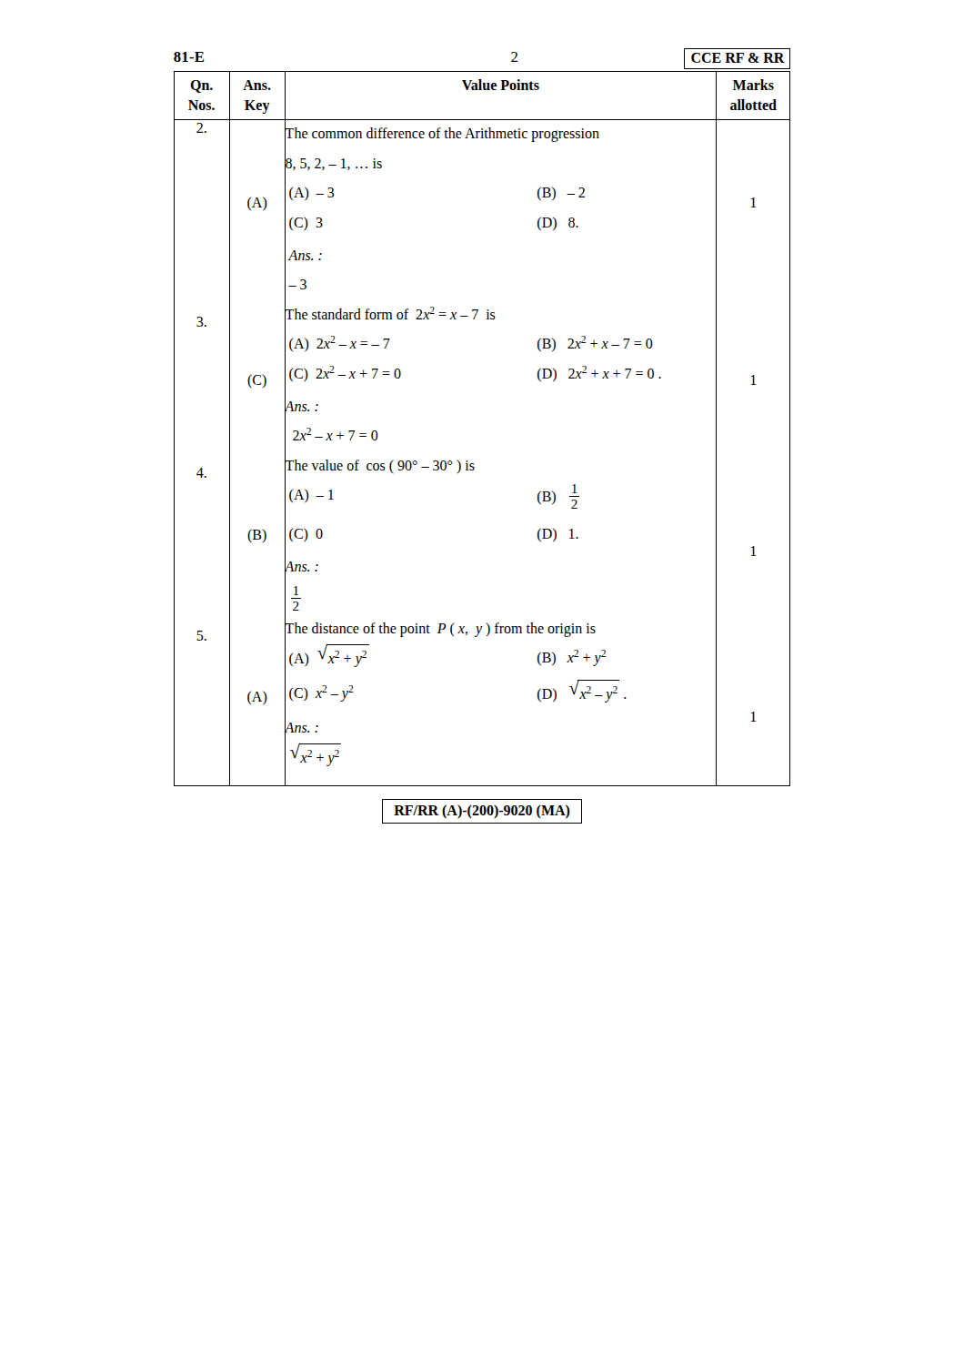81-E
2
CCE RF & RR
| Qn. Nos. | Ans. Key | Value Points | Marks allotted |
| --- | --- | --- | --- |
| 2. | (A) | The common difference of the Arithmetic progression 8, 5, 2, – 1, … is (A) – 3 (B) – 2 (C) 3 (D) 8. Ans. : – 3 | 1 |
| 3. | (C) | The standard form of 2 x 2 = x – 7 is (A) 2 x 2 – x = – 7 (B) 2 x 2 + x – 7 = 0 (C) 2 x 2 – x + 7 = 0 (D) 2 x 2 + x + 7 = 0 . Ans. : 2 x 2 – x + 7 = 0 | 1 |
| 4. | (B) | The value of cos ( 90° – 30° ) is (A) – 1 (B) 1 2 (C) 0 (D) 1. Ans. : 1 2 | 1 |
| 5. | (A) | The distance of the point P ( x , y ) from the origin is (A) x 2 + y 2 (B) x 2 + y 2 (C) x 2 – y 2 (D) x 2 – y 2 . Ans. : x 2 + y 2 | 1 |
RF/RR (A)-(200)-9020 (MA)